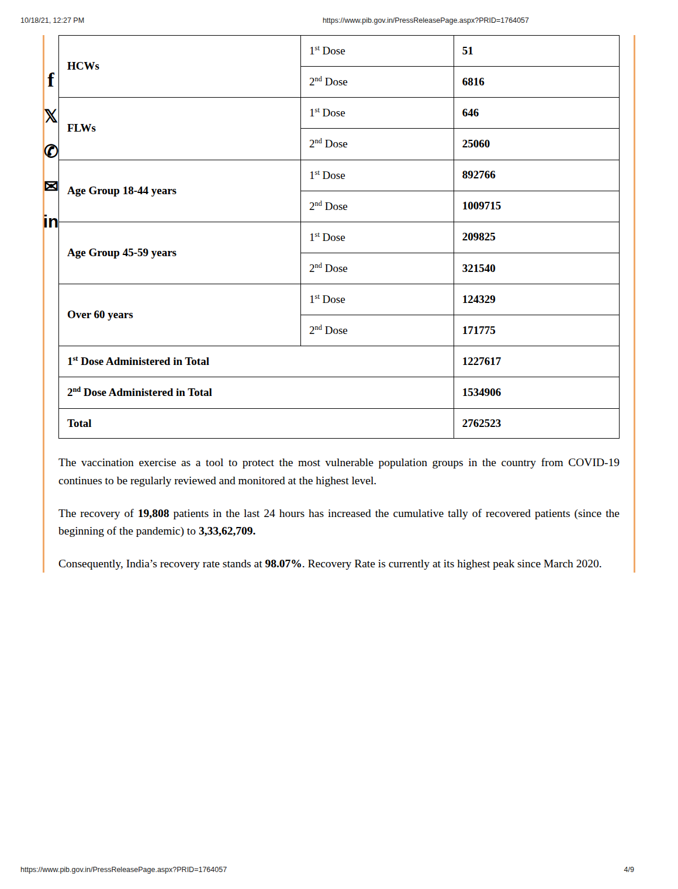10/18/21, 12:27 PM
https://www.pib.gov.in/PressReleasePage.aspx?PRID=1764057
f 𝕏 ✆ ✉ in
| HCWs | 1 st Dose | 51 |
| 2 nd Dose | 6816 |
| FLWs | 1 st Dose | 646 |
| 2 nd Dose | 25060 |
| Age Group 18-44 years | 1 st Dose | 892766 |
| 2 nd Dose | 1009715 |
| Age Group 45-59 years | 1 st Dose | 209825 |
| 2 nd Dose | 321540 |
| Over 60 years | 1 st Dose | 124329 |
| 2 nd Dose | 171775 |
| 1 st Dose Administered in Total | 1227617 |
| 2 nd Dose Administered in Total | 1534906 |
| Total | 2762523 |
The vaccination exercise as a tool to protect the most vulnerable population groups in the country from COVID-19 continues to be regularly reviewed and monitored at the highest level.
The recovery of 19,808 patients in the last 24 hours has increased the cumulative tally of recovered patients (since the beginning of the pandemic) to 3,33,62,709.
Consequently, India’s recovery rate stands at 98.07%. Recovery Rate is currently at its highest peak since March 2020.
https://www.pib.gov.in/PressReleasePage.aspx?PRID=1764057
4/9